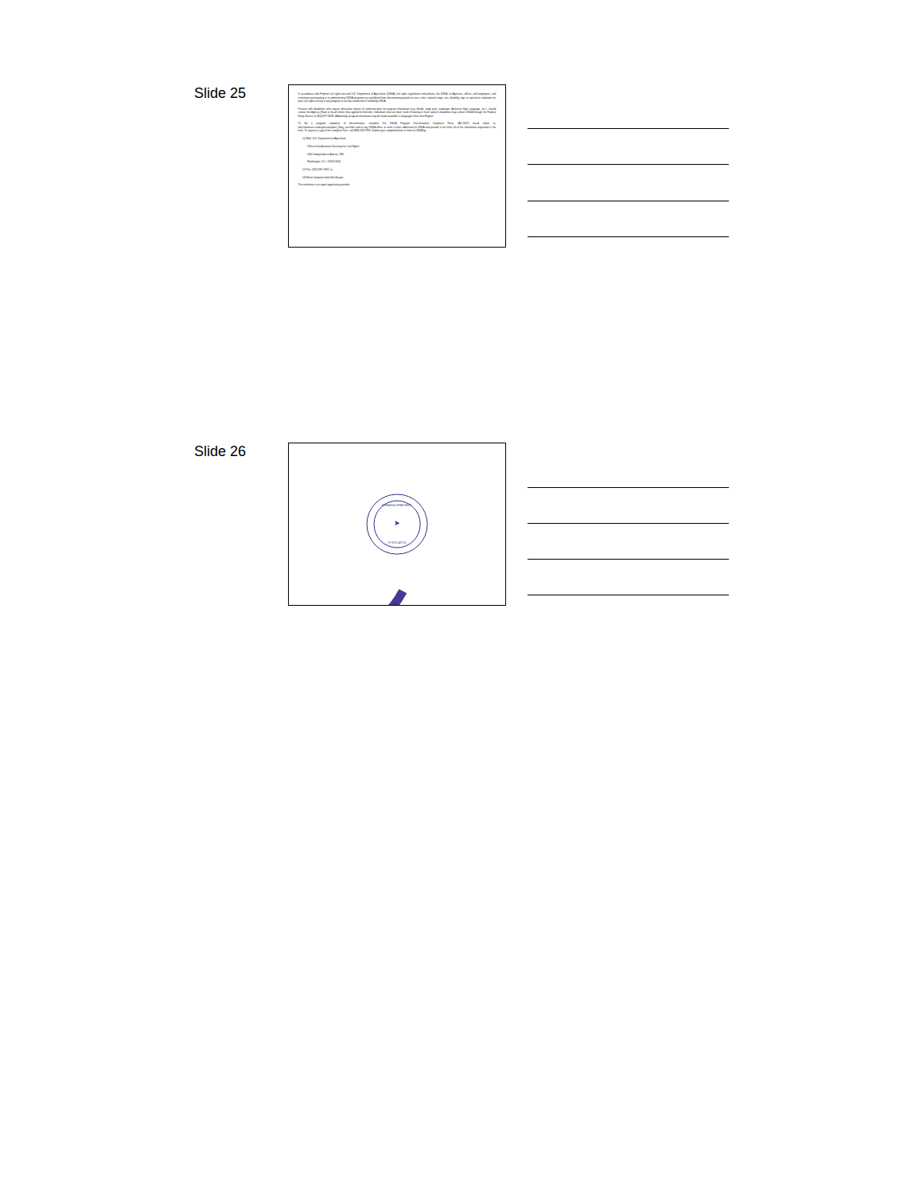Slide 25
In accordance with Federal civil rights law and U.S. Department of Agriculture (USDA) civil rights regulations and policies, the USDA, its Agencies, offices, and employees, and institutions participating in or administering USDA programs are prohibited from discriminating based on race, color, national origin, sex, disability, age, or reprisal or retaliation for prior civil rights activity in any program or activity conducted or funded by USDA.
Persons with disabilities who require alternative means of communication for program information (e.g. Braille, large print, audiotape, American Sign Language, etc.), should contact the Agency (State or local) where they applied for benefits. Individuals who are deaf, hard of hearing or have speech disabilities may contact USDA through the Federal Relay Service at (800) 877-8339. Additionally, program information may be made available in languages other than English.
To file a program complaint of discrimination, complete the USDA Program Discrimination Complaint Form, (AD-3027) found online at: http://www.ascr.usda.gov/complaint_filing_cust.html and at any USDA office, or write a letter addressed to USDA and provide in the letter all of the information requested in the form. To request a copy of the complaint form, call (866) 632-9992. Submit your completed form or letter to USDA by:
(1) Mail: U.S. Department of Agriculture
Office of the Assistant Secretary for Civil Rights
1400 Independence Avenue, SW
Washington, D.C. 20250-9410;
(2) Fax: (202) 690-7442; or
(3) Email: program.intake@usda.gov.
This institution is an equal opportunity provider.
Slide 26
NEBRASKA DEPARTMENT
➤
OF EDUCATION